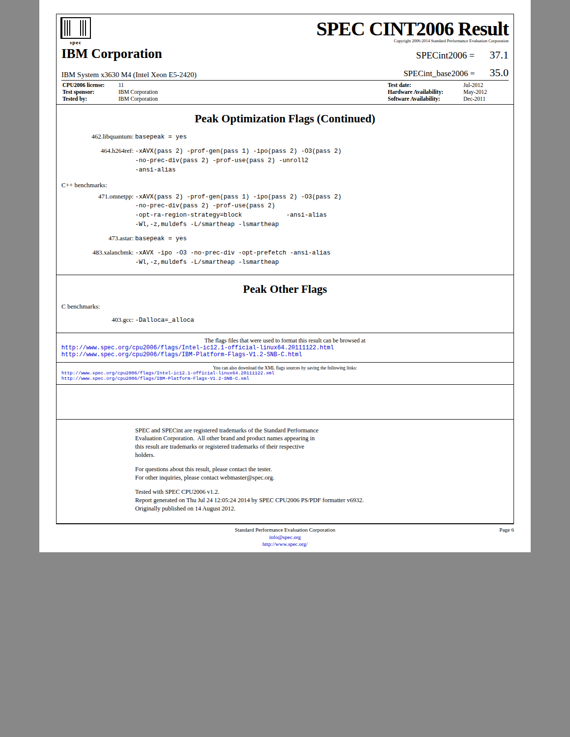spec
SPEC CINT2006 Result
Copyright 2006-2014 Standard Performance Evaluation Corporation
IBM Corporation
SPECint2006 = 37.1
IBM System x3630 M4 (Intel Xeon E5-2420)
SPECint_base2006 = 35.0
| CPU2006 license: | 11 | Test date: | Jul-2012 |
| Test sponsor: | IBM Corporation | Hardware Availability: | May-2012 |
| Tested by: | IBM Corporation | Software Availability: | Dec-2011 |
Peak Optimization Flags (Continued)
462.libquantum: basepeak = yes
464.h264ref: -xAVX(pass 2) -prof-gen(pass 1) -ipo(pass 2) -O3(pass 2)
-no-prec-div(pass 2) -prof-use(pass 2) -unroll2
-ansi-alias
C++ benchmarks:
471.omnetpp: -xAVX(pass 2) -prof-gen(pass 1) -ipo(pass 2) -O3(pass 2)
-no-prec-div(pass 2) -prof-use(pass 2)
-opt-ra-region-strategy=block -ansi-alias
-Wl,-z,muldefs -L/smartheap -lsmartheap
473.astar: basepeak = yes
483.xalancbmk: -xAVX -ipo -O3 -no-prec-div -opt-prefetch -ansi-alias
-Wl,-z,muldefs -L/smartheap -lsmartheap
Peak Other Flags
C benchmarks:
403.gcc: -Dalloca=_alloca
The flags files that were used to format this result can be browsed at
http://www.spec.org/cpu2006/flags/Intel-ic12.1-official-linux64.20111122.html
http://www.spec.org/cpu2006/flags/IBM-Platform-Flags-V1.2-SNB-C.html
You can also download the XML flags sources by saving the following links:
http://www.spec.org/cpu2006/flags/Intel-ic12.1-official-linux64.20111122.xml
http://www.spec.org/cpu2006/flags/IBM-Platform-Flags-V1.2-SNB-C.xml
SPEC and SPECint are registered trademarks of the Standard Performance
Evaluation Corporation. All other brand and product names appearing in
this result are trademarks or registered trademarks of their respective
holders.
For questions about this result, please contact the tester.
For other inquiries, please contact webmaster@spec.org.
Tested with SPEC CPU2006 v1.2.
Report generated on Thu Jul 24 12:05:24 2014 by SPEC CPU2006 PS/PDF formatter v6932.
Originally published on 14 August 2012.
Page 6
Standard Performance Evaluation Corporation
info@spec.org
http://www.spec.org/